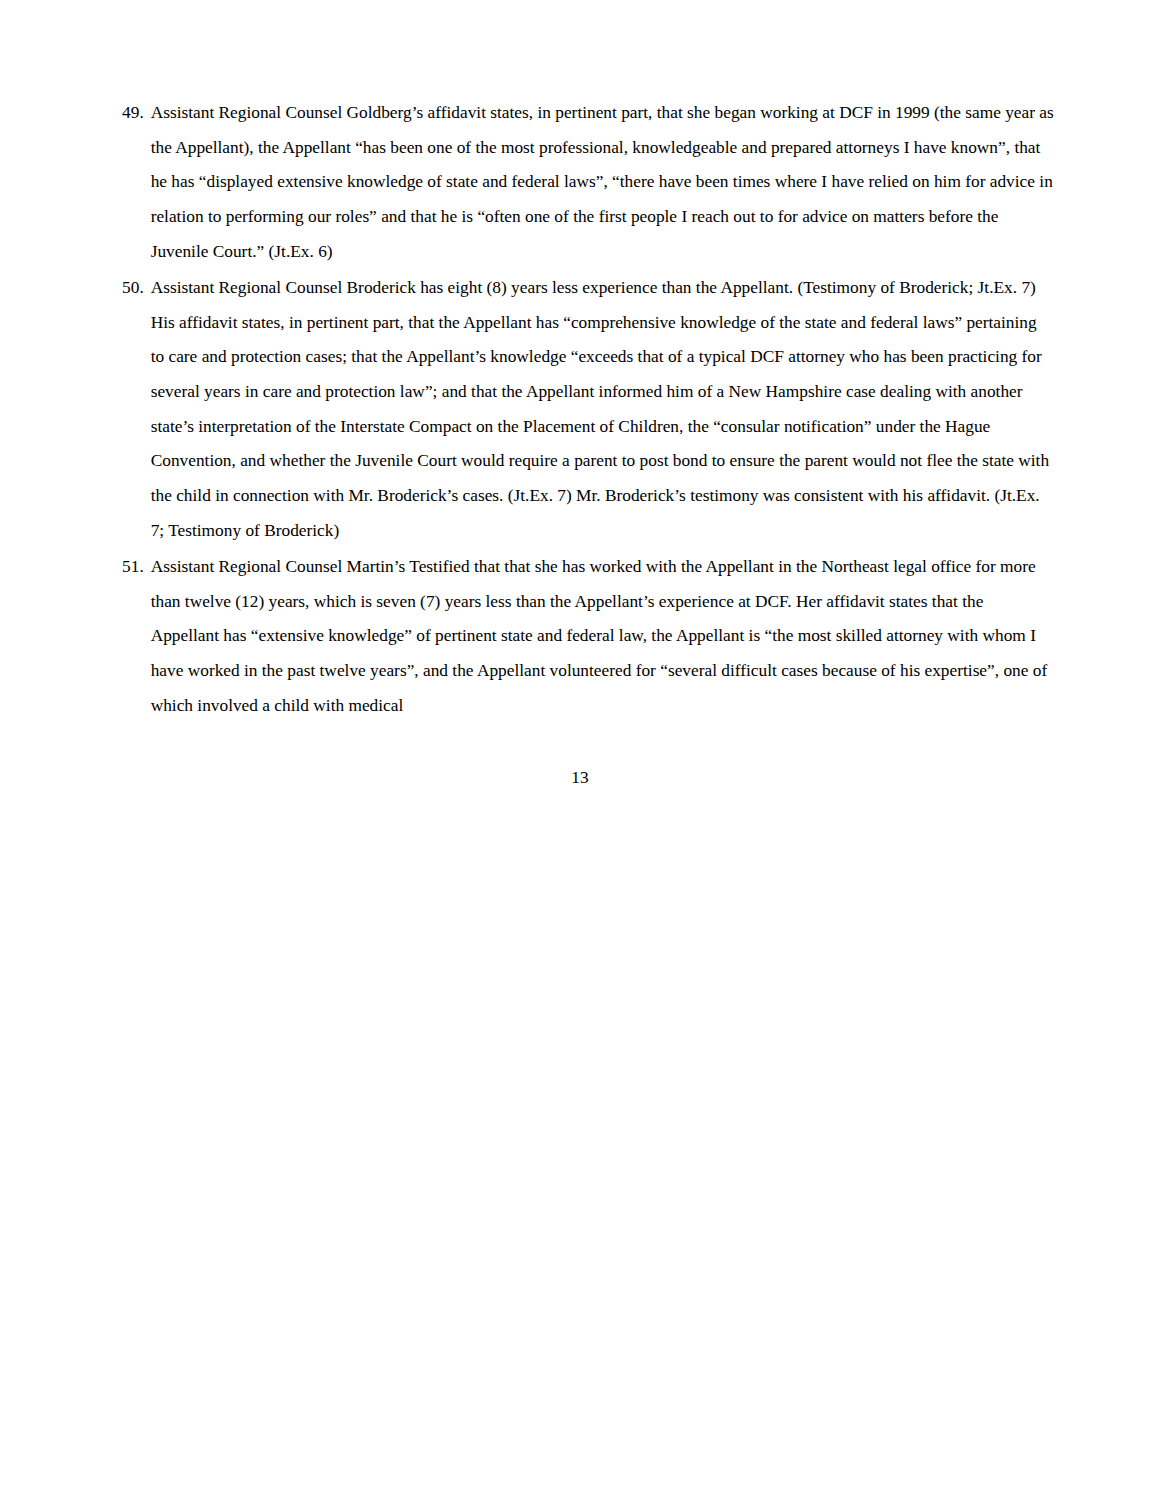49. Assistant Regional Counsel Goldberg’s affidavit states, in pertinent part, that she began working at DCF in 1999 (the same year as the Appellant), the Appellant “has been one of the most professional, knowledgeable and prepared attorneys I have known”, that he has “displayed extensive knowledge of state and federal laws”, “there have been times where I have relied on him for advice in relation to performing our roles” and that he is “often one of the first people I reach out to for advice on matters before the Juvenile Court.” (Jt.Ex. 6)
50. Assistant Regional Counsel Broderick has eight (8) years less experience than the Appellant. (Testimony of Broderick; Jt.Ex. 7) His affidavit states, in pertinent part, that the Appellant has “comprehensive knowledge of the state and federal laws” pertaining to care and protection cases; that the Appellant’s knowledge “exceeds that of a typical DCF attorney who has been practicing for several years in care and protection law”; and that the Appellant informed him of a New Hampshire case dealing with another state’s interpretation of the Interstate Compact on the Placement of Children, the “consular notification” under the Hague Convention, and whether the Juvenile Court would require a parent to post bond to ensure the parent would not flee the state with the child in connection with Mr. Broderick’s cases. (Jt.Ex. 7) Mr. Broderick’s testimony was consistent with his affidavit. (Jt.Ex. 7; Testimony of Broderick)
51. Assistant Regional Counsel Martin’s Testified that that she has worked with the Appellant in the Northeast legal office for more than twelve (12) years, which is seven (7) years less than the Appellant’s experience at DCF. Her affidavit states that the Appellant has “extensive knowledge” of pertinent state and federal law, the Appellant is “the most skilled attorney with whom I have worked in the past twelve years”, and the Appellant volunteered for “several difficult cases because of his expertise”, one of which involved a child with medical
13